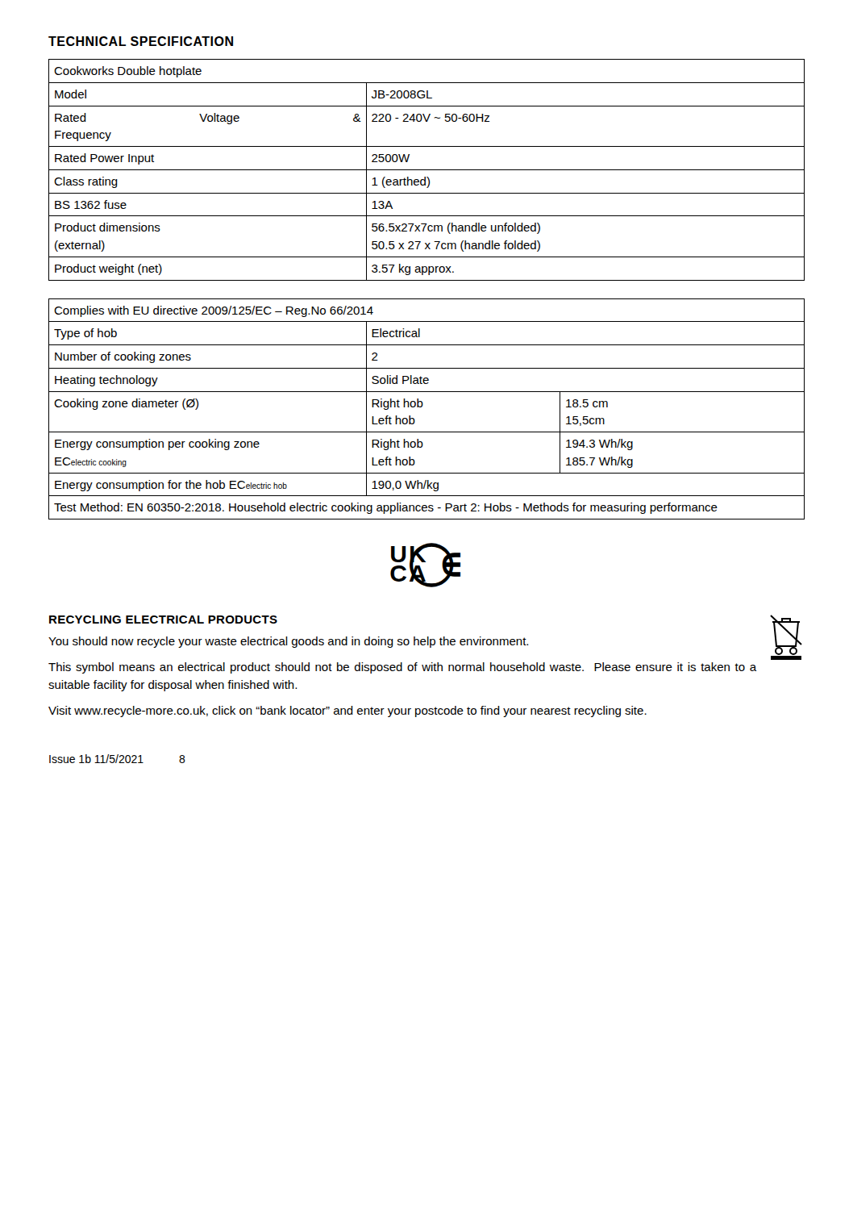TECHNICAL SPECIFICATION
| Cookworks Double hotplate |
| Model | JB-2008GL |
| Rated Voltage & Frequency | 220 - 240V ~ 50-60Hz |
| Rated Power Input | 2500W |
| Class rating | 1 (earthed) |
| BS 1362 fuse | 13A |
| Product dimensions (external) | 56.5x27x7cm (handle unfolded) 50.5 x 27 x 7cm (handle folded) |
| Product weight (net) | 3.57 kg approx. |
| Complies with EU directive 2009/125/EC – Reg.No 66/2014 |
| Type of hob | Electrical |
| Number of cooking zones | 2 |
| Heating technology | Solid Plate |
| Cooking zone diameter (Ø) | Right hob Left hob | 18.5 cm 15,5cm |
| Energy consumption per cooking zone EC electric cooking | Right hob Left hob | 194.3 Wh/kg 185.7 Wh/kg |
| Energy consumption for the hob EC electric hob | 190,0 Wh/kg |
| Test Method: EN 60350-2:2018. Household electric cooking appliances - Part 2: Hobs - Methods for measuring performance |
UK
CA⃝∈
RECYCLING ELECTRICAL PRODUCTS
You should now recycle your waste electrical goods and in doing so help the environment.
This symbol means an electrical product should not be disposed of with normal household waste. Please ensure it is taken to a suitable facility for disposal when finished with.
Visit www.recycle-more.co.uk, click on “bank locator” and enter your postcode to find your nearest recycling site.
Issue 1b 11/5/2021 8